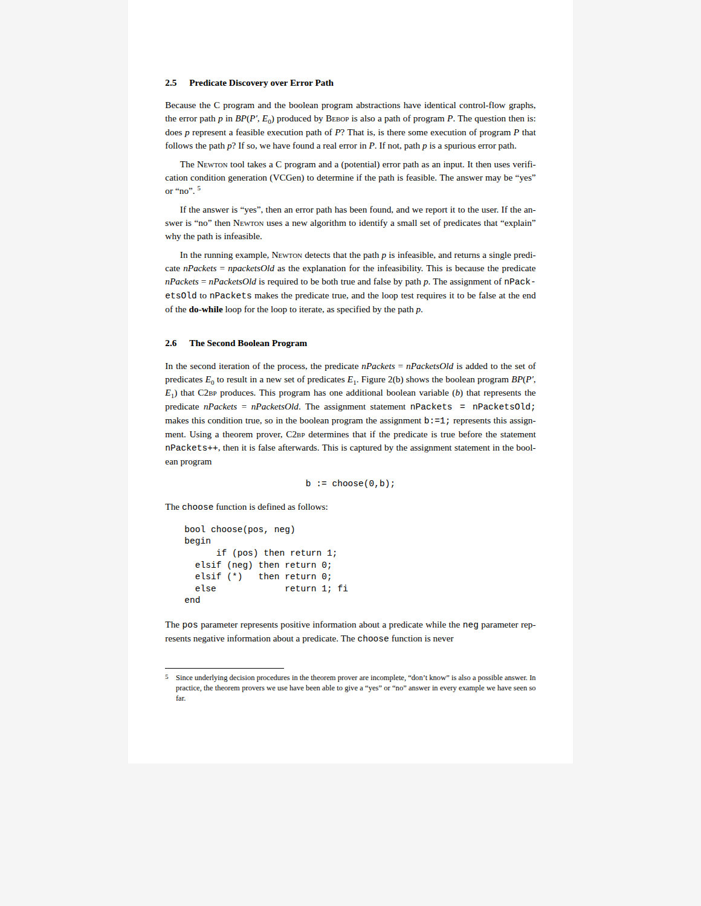2.5 Predicate Discovery over Error Path
Because the C program and the boolean program abstractions have identical control-flow graphs, the error path p in BP(P′, E0) produced by Bebop is also a path of program P. The question then is: does p represent a feasible execution path of P? That is, is there some execution of program P that follows the path p? If so, we have found a real error in P. If not, path p is a spurious error path.
The Newton tool takes a C program and a (potential) error path as an input. It then uses verification condition generation (VCGen) to determine if the path is feasible. The answer may be “yes” or “no”. 5
If the answer is “yes”, then an error path has been found, and we report it to the user. If the answer is “no” then Newton uses a new algorithm to identify a small set of predicates that “explain” why the path is infeasible.
In the running example, Newton detects that the path p is infeasible, and returns a single predicate nPackets = npacketsOld as the explanation for the infeasibility. This is because the predicate nPackets = nPacketsOld is required to be both true and false by path p. The assignment of nPacketsOld to nPackets makes the predicate true, and the loop test requires it to be false at the end of the do-while loop for the loop to iterate, as specified by the path p.
2.6 The Second Boolean Program
In the second iteration of the process, the predicate nPackets = nPacketsOld is added to the set of predicates E0 to result in a new set of predicates E1. Figure 2(b) shows the boolean program BP(P′, E1) that C2bp produces. This program has one additional boolean variable (b) that represents the predicate nPackets = nPacketsOld. The assignment statement nPackets = nPacketsOld; makes this condition true, so in the boolean program the assignment b:=1; represents this assignment. Using a theorem prover, C2bp determines that if the predicate is true before the statement nPackets++, then it is false afterwards. This is captured by the assignment statement in the boolean program
b := choose(0,b);
The choose function is defined as follows:
bool choose(pos, neg)
begin
      if (pos) then return 1;
  elsif (neg) then return 0;
  elsif (*)   then return 0;
  else             return 1; fi
end
The pos parameter represents positive information about a predicate while the neg parameter represents negative information about a predicate. The choose function is never
5 Since underlying decision procedures in the theorem prover are incomplete, “don’t know” is also a possible answer. In practice, the theorem provers we use have been able to give a “yes” or “no” answer in every example we have seen so far.